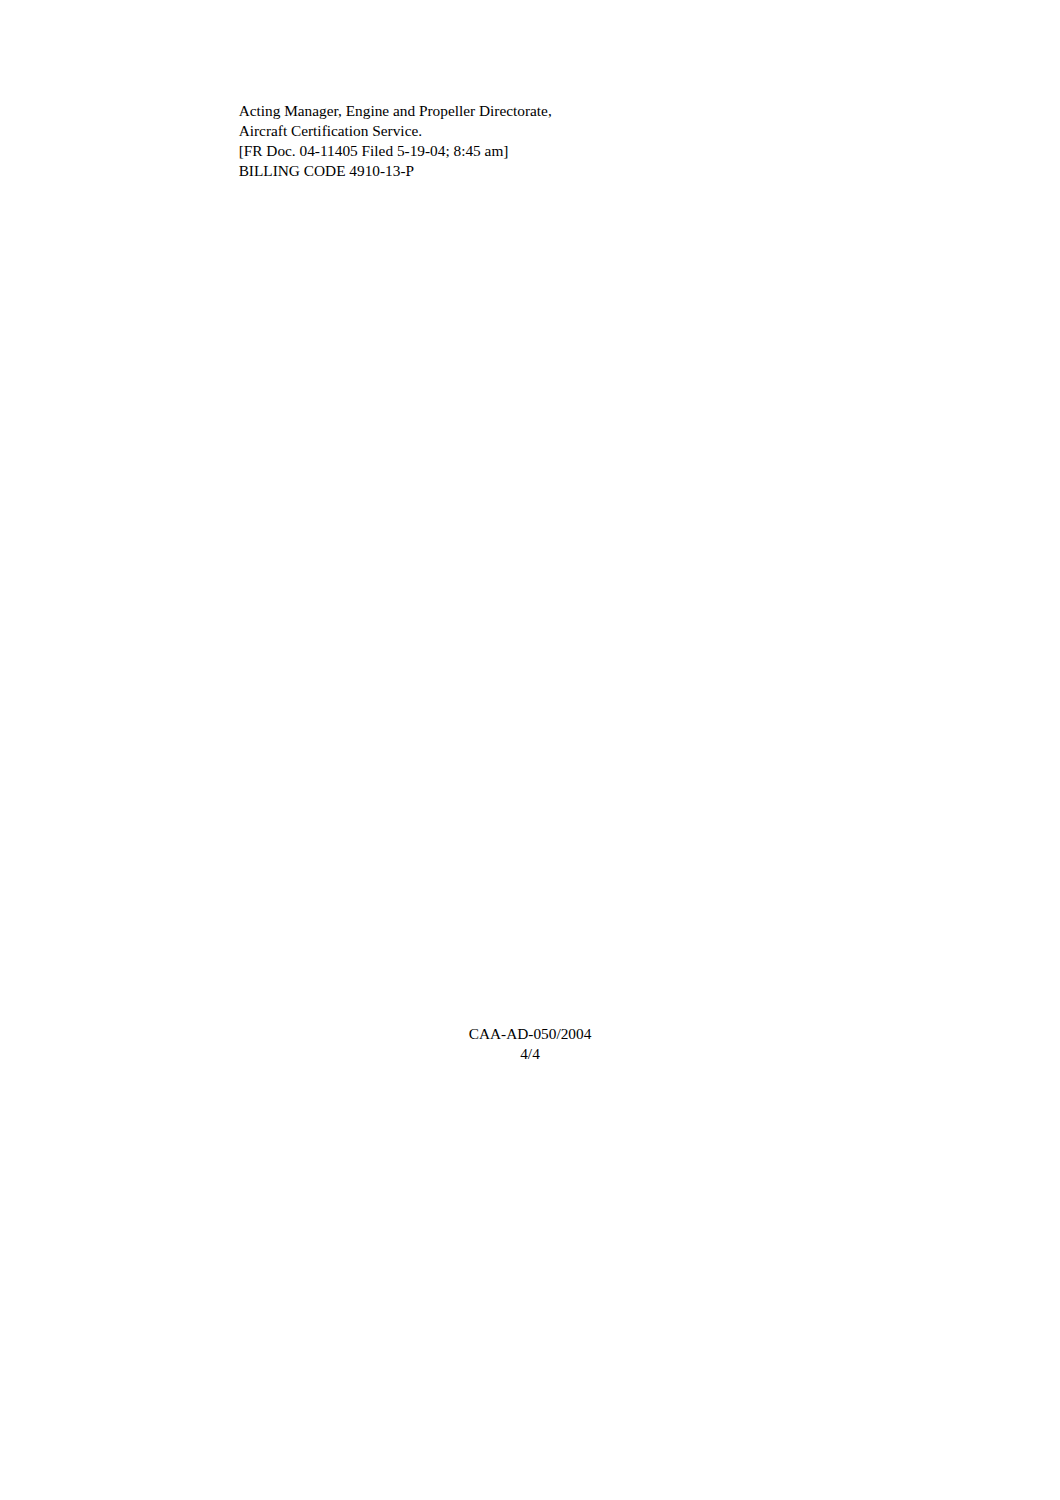Acting Manager, Engine and Propeller Directorate,
Aircraft Certification Service.
[FR Doc. 04-11405 Filed 5-19-04; 8:45 am]
BILLING CODE 4910-13-P
CAA-AD-050/2004
4/4